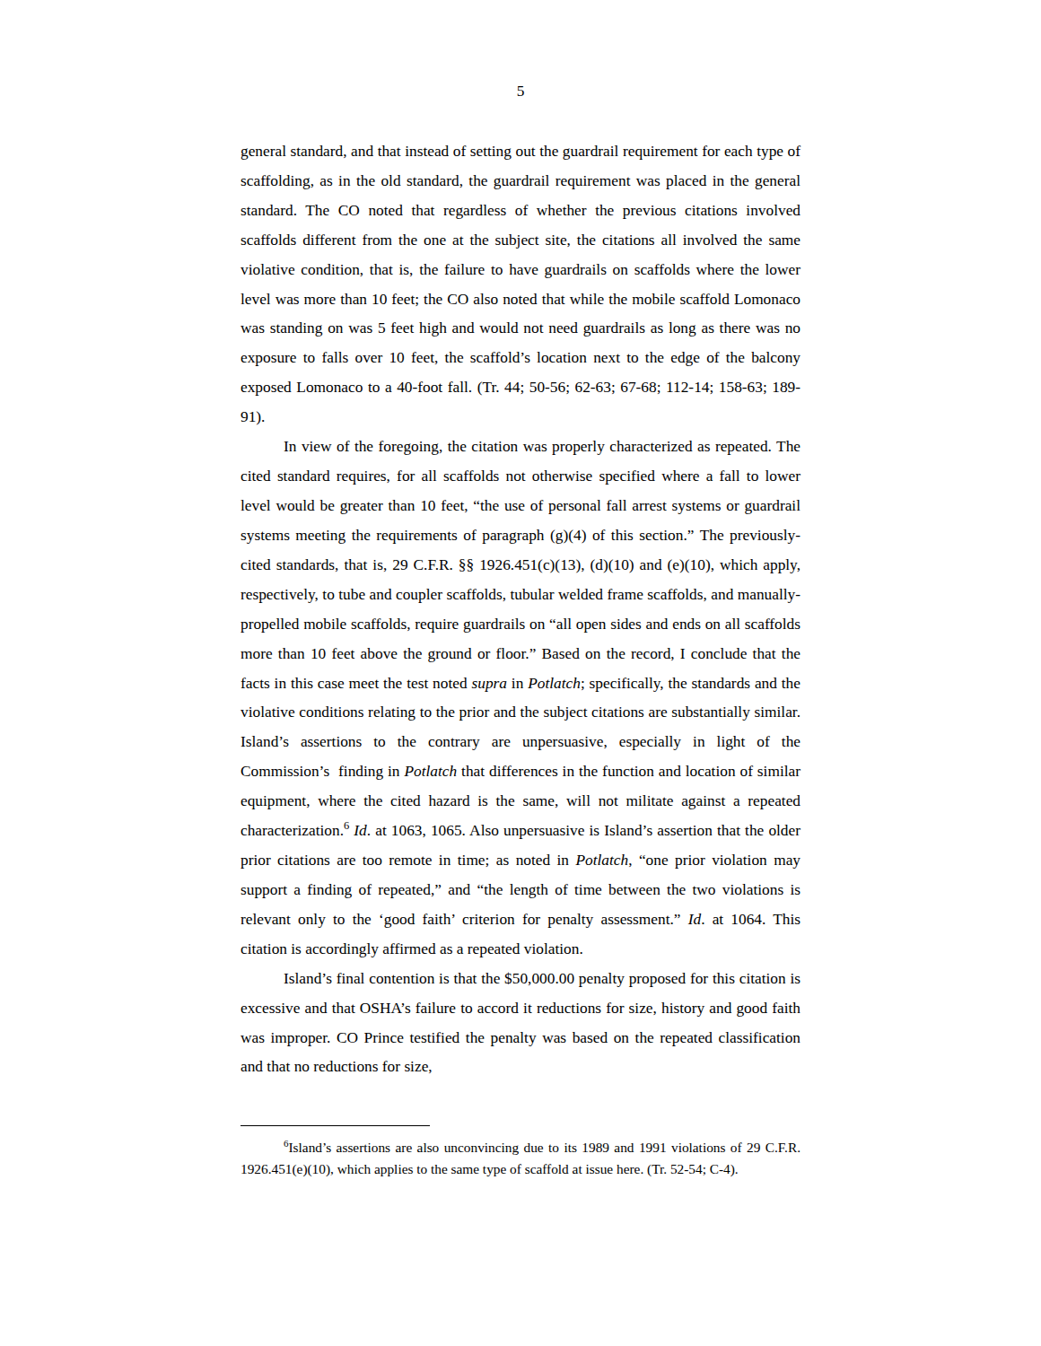5
general standard, and that instead of setting out the guardrail requirement for each type of scaffolding, as in the old standard, the guardrail requirement was placed in the general standard. The CO noted that regardless of whether the previous citations involved scaffolds different from the one at the subject site, the citations all involved the same violative condition, that is, the failure to have guardrails on scaffolds where the lower level was more than 10 feet; the CO also noted that while the mobile scaffold Lomonaco was standing on was 5 feet high and would not need guardrails as long as there was no exposure to falls over 10 feet, the scaffold’s location next to the edge of the balcony exposed Lomonaco to a 40-foot fall. (Tr. 44; 50-56; 62-63; 67-68; 112-14; 158-63; 189-91).
In view of the foregoing, the citation was properly characterized as repeated. The cited standard requires, for all scaffolds not otherwise specified where a fall to lower level would be greater than 10 feet, “the use of personal fall arrest systems or guardrail systems meeting the requirements of paragraph (g)(4) of this section.” The previously-cited standards, that is, 29 C.F.R. §§ 1926.451(c)(13), (d)(10) and (e)(10), which apply, respectively, to tube and coupler scaffolds, tubular welded frame scaffolds, and manually-propelled mobile scaffolds, require guardrails on “all open sides and ends on all scaffolds more than 10 feet above the ground or floor.” Based on the record, I conclude that the facts in this case meet the test noted supra in Potlatch; specifically, the standards and the violative conditions relating to the prior and the subject citations are substantially similar. Island’s assertions to the contrary are unpersuasive, especially in light of the Commission’s finding in Potlatch that differences in the function and location of similar equipment, where the cited hazard is the same, will not militate against a repeated characterization.6 Id. at 1063, 1065. Also unpersuasive is Island’s assertion that the older prior citations are too remote in time; as noted in Potlatch, “one prior violation may support a finding of repeated,” and “the length of time between the two violations is relevant only to the ‘good faith’ criterion for penalty assessment.” Id. at 1064. This citation is accordingly affirmed as a repeated violation.
Island’s final contention is that the $50,000.00 penalty proposed for this citation is excessive and that OSHA’s failure to accord it reductions for size, history and good faith was improper. CO Prince testified the penalty was based on the repeated classification and that no reductions for size,
6Island’s assertions are also unconvincing due to its 1989 and 1991 violations of 29 C.F.R. 1926.451(e)(10), which applies to the same type of scaffold at issue here. (Tr. 52-54; C-4).